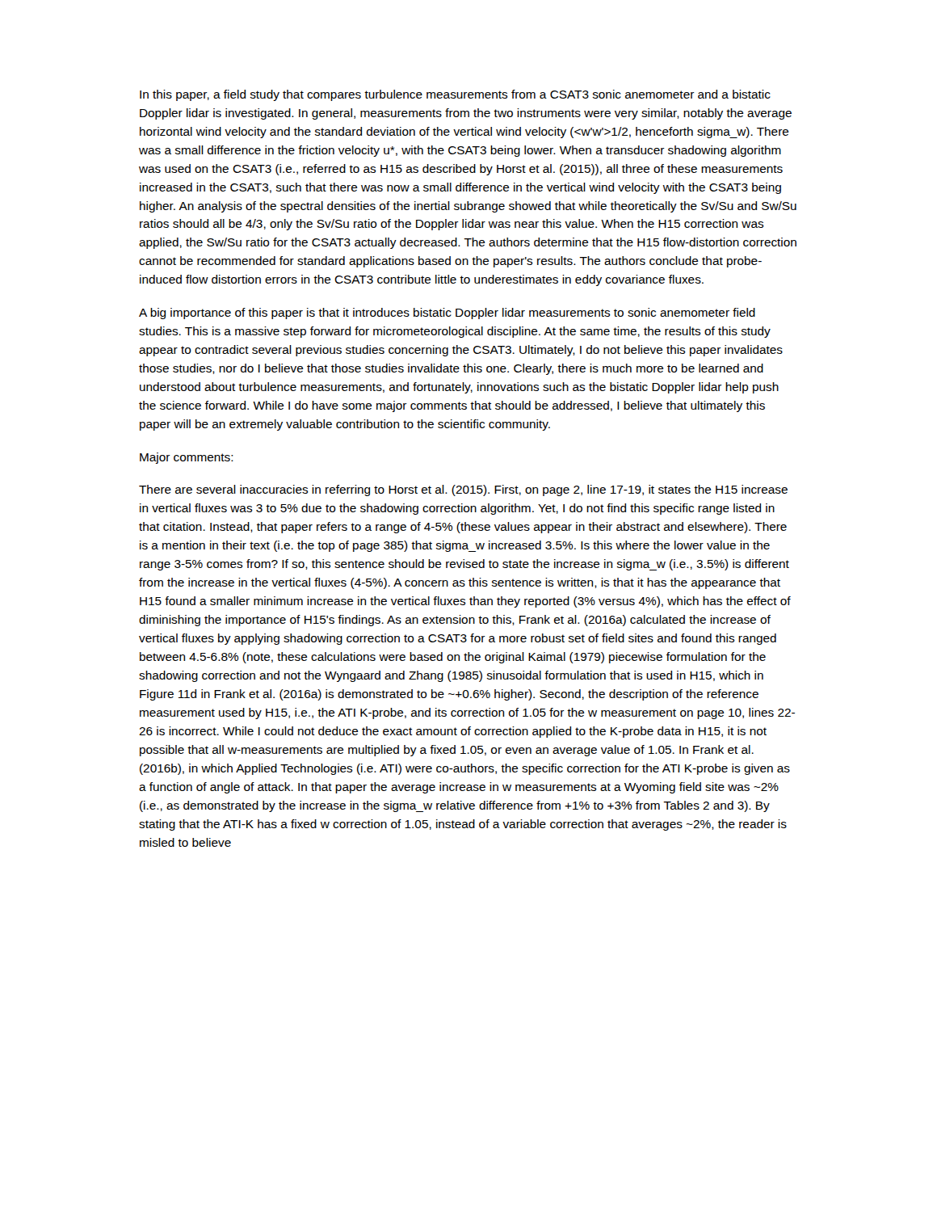In this paper, a field study that compares turbulence measurements from a CSAT3 sonic anemometer and a bistatic Doppler lidar is investigated. In general, measurements from the two instruments were very similar, notably the average horizontal wind velocity and the standard deviation of the vertical wind velocity (<w'w'>1/2, henceforth sigma_w). There was a small difference in the friction velocity u*, with the CSAT3 being lower. When a transducer shadowing algorithm was used on the CSAT3 (i.e., referred to as H15 as described by Horst et al. (2015)), all three of these measurements increased in the CSAT3, such that there was now a small difference in the vertical wind velocity with the CSAT3 being higher. An analysis of the spectral densities of the inertial subrange showed that while theoretically the Sv/Su and Sw/Su ratios should all be 4/3, only the Sv/Su ratio of the Doppler lidar was near this value. When the H15 correction was applied, the Sw/Su ratio for the CSAT3 actually decreased. The authors determine that the H15 flow-distortion correction cannot be recommended for standard applications based on the paper's results. The authors conclude that probe-induced flow distortion errors in the CSAT3 contribute little to underestimates in eddy covariance fluxes.
A big importance of this paper is that it introduces bistatic Doppler lidar measurements to sonic anemometer field studies. This is a massive step forward for micrometeorological discipline. At the same time, the results of this study appear to contradict several previous studies concerning the CSAT3. Ultimately, I do not believe this paper invalidates those studies, nor do I believe that those studies invalidate this one. Clearly, there is much more to be learned and understood about turbulence measurements, and fortunately, innovations such as the bistatic Doppler lidar help push the science forward. While I do have some major comments that should be addressed, I believe that ultimately this paper will be an extremely valuable contribution to the scientific community.
Major comments:
There are several inaccuracies in referring to Horst et al. (2015). First, on page 2, line 17-19, it states the H15 increase in vertical fluxes was 3 to 5% due to the shadowing correction algorithm. Yet, I do not find this specific range listed in that citation. Instead, that paper refers to a range of 4-5% (these values appear in their abstract and elsewhere). There is a mention in their text (i.e. the top of page 385) that sigma_w increased 3.5%. Is this where the lower value in the range 3-5% comes from? If so, this sentence should be revised to state the increase in sigma_w (i.e., 3.5%) is different from the increase in the vertical fluxes (4-5%). A concern as this sentence is written, is that it has the appearance that H15 found a smaller minimum increase in the vertical fluxes than they reported (3% versus 4%), which has the effect of diminishing the importance of H15's findings. As an extension to this, Frank et al. (2016a) calculated the increase of vertical fluxes by applying shadowing correction to a CSAT3 for a more robust set of field sites and found this ranged between 4.5-6.8% (note, these calculations were based on the original Kaimal (1979) piecewise formulation for the shadowing correction and not the Wyngaard and Zhang (1985) sinusoidal formulation that is used in H15, which in Figure 11d in Frank et al. (2016a) is demonstrated to be ~+0.6% higher). Second, the description of the reference measurement used by H15, i.e., the ATI K-probe, and its correction of 1.05 for the w measurement on page 10, lines 22-26 is incorrect. While I could not deduce the exact amount of correction applied to the K-probe data in H15, it is not possible that all w-measurements are multiplied by a fixed 1.05, or even an average value of 1.05. In Frank et al. (2016b), in which Applied Technologies (i.e. ATI) were co-authors, the specific correction for the ATI K-probe is given as a function of angle of attack. In that paper the average increase in w measurements at a Wyoming field site was ~2% (i.e., as demonstrated by the increase in the sigma_w relative difference from +1% to +3% from Tables 2 and 3). By stating that the ATI-K has a fixed w correction of 1.05, instead of a variable correction that averages ~2%, the reader is misled to believe